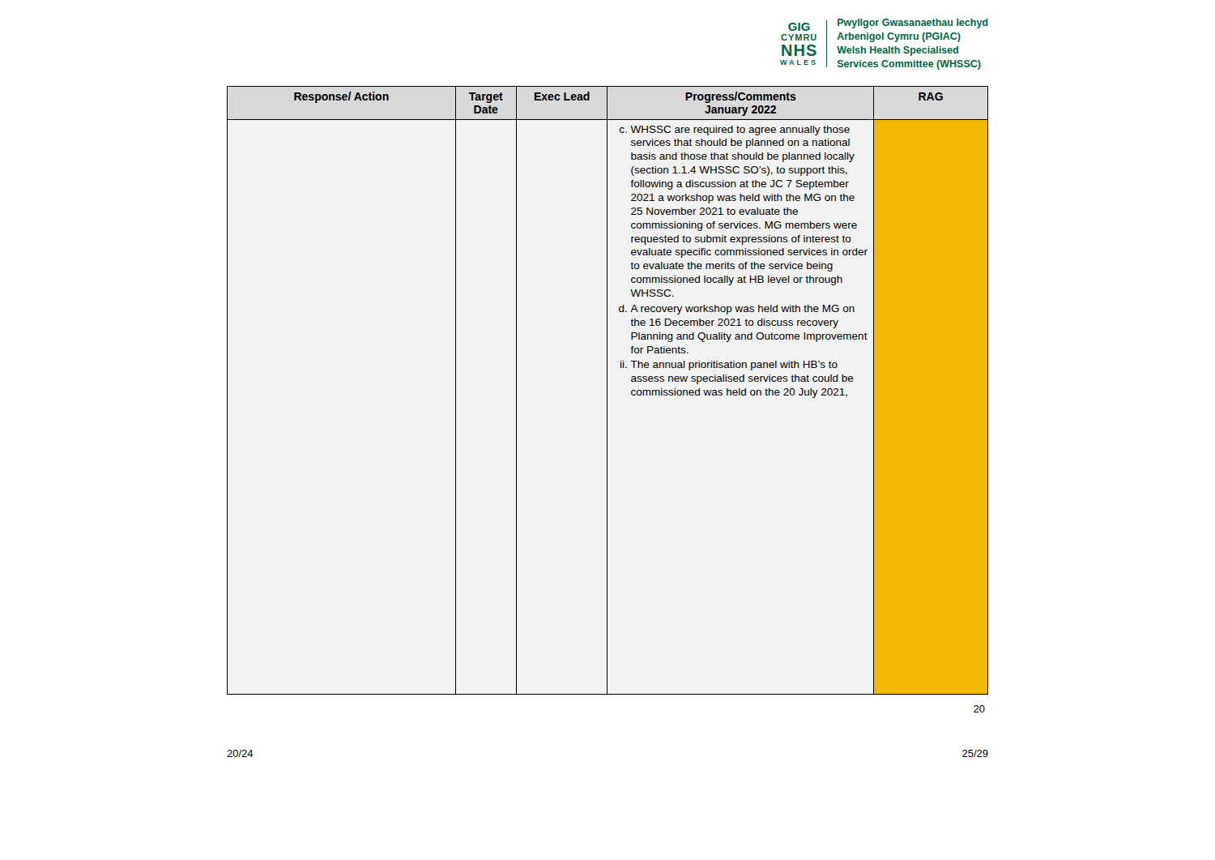GIG
CYMRU
NHS
WALES
Pwyllgor Gwasanaethau Iechyd
Arbenigol Cymru (PGIAC)
Welsh Health Specialised
Services Committee (WHSSC)
| Response/ Action | Target Date | Exec Lead | Progress/Comments January 2022 | RAG |
| --- | --- | --- | --- | --- |
| | | | WHSSC are required to agree annually those services that should be planned on a national basis and those that should be planned locally (section 1.1.4 WHSSC SO’s), to support this, following a discussion at the JC 7 September 2021 a workshop was held with the MG on the 25 November 2021 to evaluate the commissioning of services. MG members were requested to submit expressions of interest to evaluate specific commissioned services in order to evaluate the merits of the service being commissioned locally at HB level or through WHSSC. A recovery workshop was held with the MG on the 16 December 2021 to discuss recovery Planning and Quality and Outcome Improvement for Patients. The annual prioritisation panel with HB’s to assess new specialised services that could be commissioned was held on the 20 July 2021, | |
20
20/24
25/29